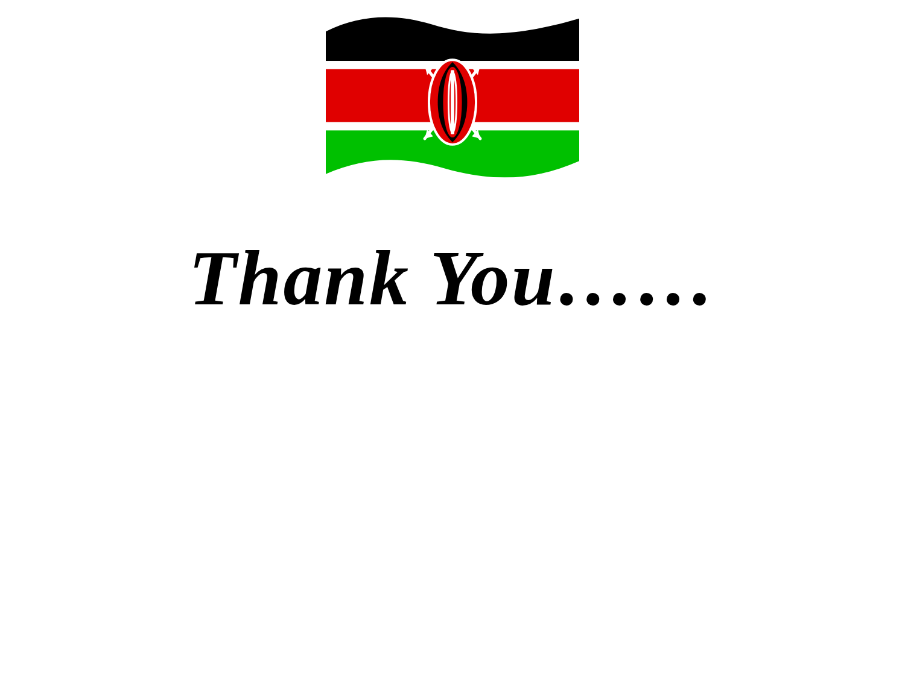Thank You……